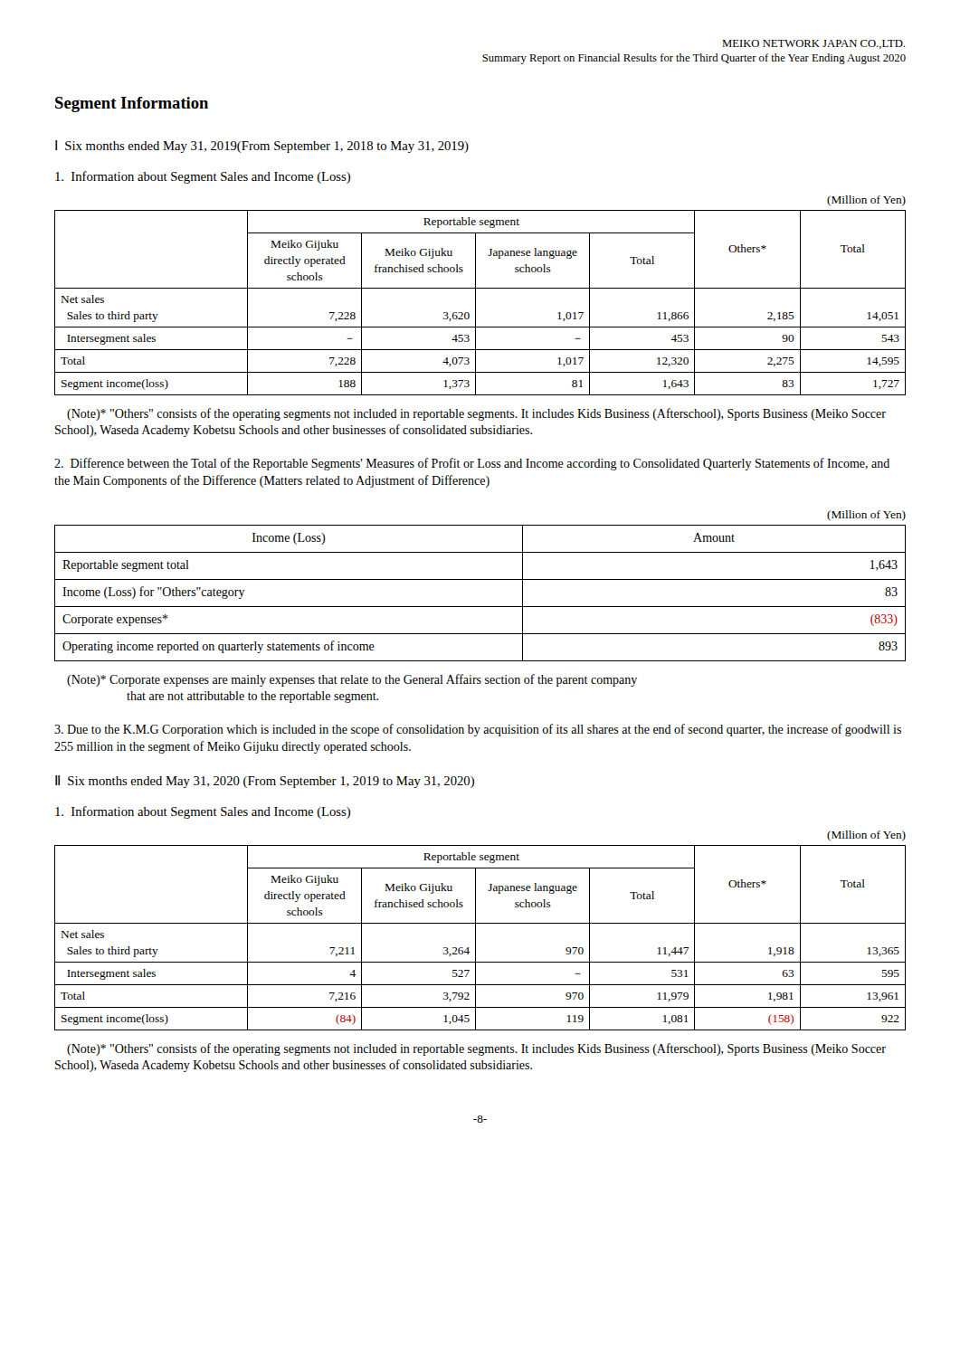MEIKO NETWORK JAPAN CO.,LTD.
Summary Report on Financial Results for the Third Quarter of the Year Ending August 2020
Segment Information
Ⅰ Six months ended May 31, 2019(From September 1, 2018 to May 31, 2019)
1. Information about Segment Sales and Income (Loss)
(Million of Yen)
| | Reportable segment | Others* | Total |
| --- | --- | --- | --- |
| Meiko Gijuku directly operated schools | Meiko Gijuku franchised schools | Japanese language schools | Total |
| Net sales Sales to third party | 7,228 | 3,620 | 1,017 | 11,866 | 2,185 | 14,051 |
| Intersegment sales | － | 453 | － | 453 | 90 | 543 |
| Total | 7,228 | 4,073 | 1,017 | 12,320 | 2,275 | 14,595 |
| Segment income(loss) | 188 | 1,373 | 81 | 1,643 | 83 | 1,727 |
(Note)* "Others" consists of the operating segments not included in reportable segments. It includes Kids Business (Afterschool), Sports Business (Meiko Soccer School), Waseda Academy Kobetsu Schools and other businesses of consolidated subsidiaries.
2. Difference between the Total of the Reportable Segments' Measures of Profit or Loss and Income according to Consolidated Quarterly Statements of Income, and the Main Components of the Difference (Matters related to Adjustment of Difference)
(Million of Yen)
| Income (Loss) | Amount |
| --- | --- |
| Reportable segment total | 1,643 |
| Income (Loss) for "Others"category | 83 |
| Corporate expenses* | (833) |
| Operating income reported on quarterly statements of income | 893 |
(Note)* Corporate expenses are mainly expenses that relate to the General Affairs section of the parent company
that are not attributable to the reportable segment.
3. Due to the K.M.G Corporation which is included in the scope of consolidation by acquisition of its all shares at the end of second quarter, the increase of goodwill is 255 million in the segment of Meiko Gijuku directly operated schools.
Ⅱ Six months ended May 31, 2020 (From September 1, 2019 to May 31, 2020)
1. Information about Segment Sales and Income (Loss)
(Million of Yen)
| | Reportable segment | Others* | Total |
| --- | --- | --- | --- |
| Meiko Gijuku directly operated schools | Meiko Gijuku franchised schools | Japanese language schools | Total |
| Net sales Sales to third party | 7,211 | 3,264 | 970 | 11,447 | 1,918 | 13,365 |
| Intersegment sales | 4 | 527 | － | 531 | 63 | 595 |
| Total | 7,216 | 3,792 | 970 | 11,979 | 1,981 | 13,961 |
| Segment income(loss) | (84) | 1,045 | 119 | 1,081 | (158) | 922 |
(Note)* "Others" consists of the operating segments not included in reportable segments. It includes Kids Business (Afterschool), Sports Business (Meiko Soccer School), Waseda Academy Kobetsu Schools and other businesses of consolidated subsidiaries.
-8-